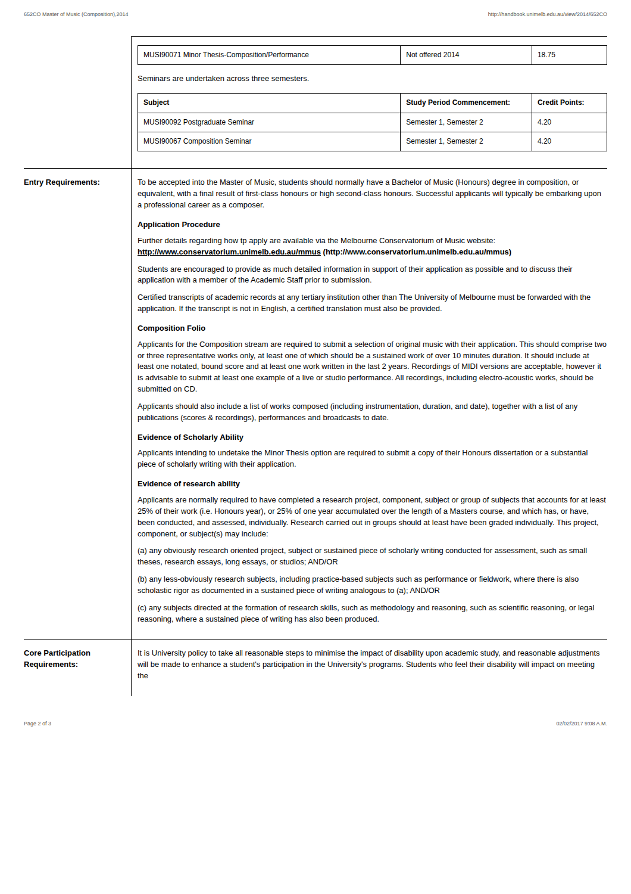652CO Master of Music (Composition),2014
http://handbook.unimelb.edu.au/view/2014/652CO
| | / MUSI90071 Minor Thesis-Composition/Performance / Not offered 2014 / 18.75 / Seminars are undertaken across three semesters. / Subject / Study Period Commencement: / Credit Points: / / --- / --- / --- / / MUSI90092 Postgraduate Seminar / Semester 1, Semester 2 / 4.20 / / MUSI90067 Composition Seminar / Semester 1, Semester 2 / 4.20 / |
| Entry Requirements: | To be accepted into the Master of Music, students should normally have a Bachelor of Music (Honours) degree in composition, or equivalent, with a final result of first-class honours or high second-class honours. Successful applicants will typically be embarking upon a professional career as a composer. Application Procedure Further details regarding how tp apply are available via the Melbourne Conservatorium of Music website: http://www.conservatorium.unimelb.edu.au/mmus (http://www.conservatorium.unimelb.edu.au/mmus) Students are encouraged to provide as much detailed information in support of their application as possible and to discuss their application with a member of the Academic Staff prior to submission. Certified transcripts of academic records at any tertiary institution other than The University of Melbourne must be forwarded with the application. If the transcript is not in English, a certified translation must also be provided. Composition Folio Applicants for the Composition stream are required to submit a selection of original music with their application. This should comprise two or three representative works only, at least one of which should be a sustained work of over 10 minutes duration. It should include at least one notated, bound score and at least one work written in the last 2 years. Recordings of MIDI versions are acceptable, however it is advisable to submit at least one example of a live or studio performance. All recordings, including electro-acoustic works, should be submitted on CD. Applicants should also include a list of works composed (including instrumentation, duration, and date), together with a list of any publications (scores & recordings), performances and broadcasts to date. Evidence of Scholarly Ability Applicants intending to undetake the Minor Thesis option are required to submit a copy of their Honours dissertation or a substantial piece of scholarly writing with their application. Evidence of research ability Applicants are normally required to have completed a research project, component, subject or group of subjects that accounts for at least 25% of their work (i.e. Honours year), or 25% of one year accumulated over the length of a Masters course, and which has, or have, been conducted, and assessed, individually. Research carried out in groups should at least have been graded individually. This project, component, or subject(s) may include: (a) any obviously research oriented project, subject or sustained piece of scholarly writing conducted for assessment, such as small theses, research essays, long essays, or studios; AND/OR (b) any less-obviously research subjects, including practice-based subjects such as performance or fieldwork, where there is also scholastic rigor as documented in a sustained piece of writing analogous to (a); AND/OR (c) any subjects directed at the formation of research skills, such as methodology and reasoning, such as scientific reasoning, or legal reasoning, where a sustained piece of writing has also been produced. |
| Core Participation Requirements: | It is University policy to take all reasonable steps to minimise the impact of disability upon academic study, and reasonable adjustments will be made to enhance a student's participation in the University's programs. Students who feel their disability will impact on meeting the |
Page 2 of 3
02/02/2017 9:08 A.M.